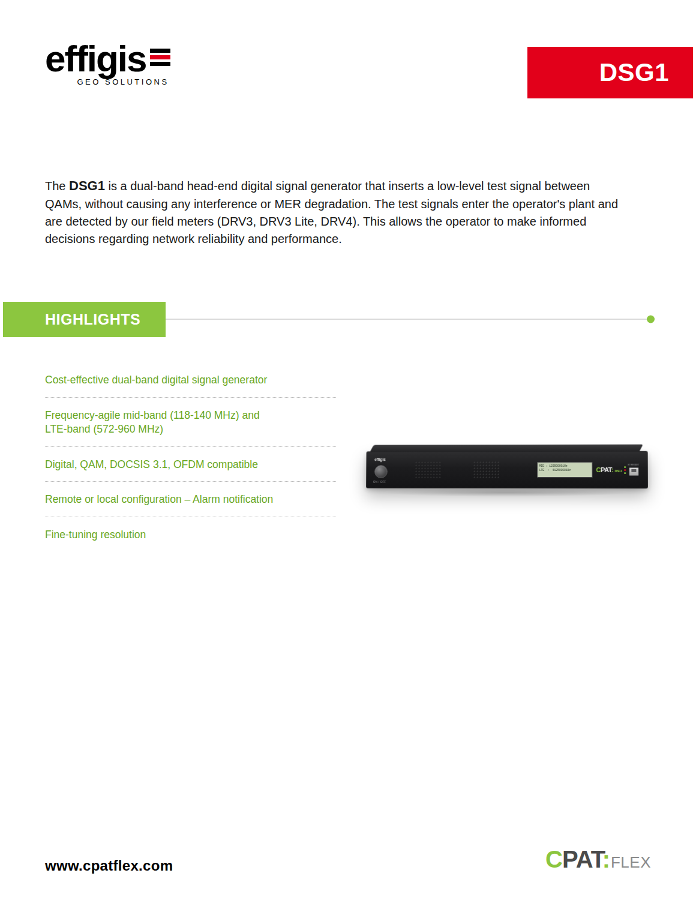effigis
GEO SOLUTIONS
DSG1
The DSG1 is a dual-band head-end digital signal generator that inserts a low-level test signal between QAMs, without causing any interference or MER degradation. The test signals enter the operator's plant and are detected by our field meters (DRV3, DRV3 Lite, DRV4). This allows the operator to make informed decisions regarding network reliability and performance.
HIGHLIGHTS
Cost-effective dual-band digital signal generator
Frequency-agile mid-band (118-140 MHz) and
LTE-band (572-960 MHz)
Digital, QAM, DOCSIS 3.1, OFDM compatible
Remote or local configuration – Alarm notification
Fine-tuning resolution
effigis
ON / OFF
MID : 120500001Hz
LTE : 612500001Hz
CPAT: DSG1
ETHERNET
www.cpatflex.com
CPAT: FLEX